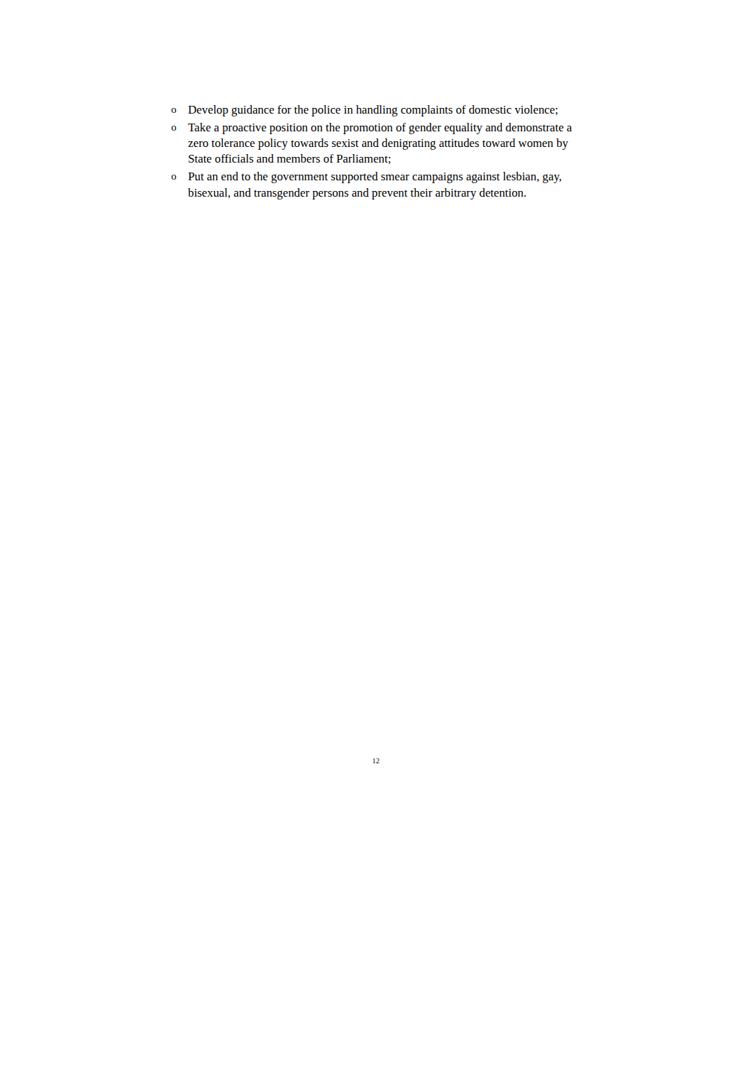Develop guidance for the police in handling complaints of domestic violence;
Take a proactive position on the promotion of gender equality and demonstrate a zero tolerance policy towards sexist and denigrating attitudes toward women by State officials and members of Parliament;
Put an end to the government supported smear campaigns against lesbian, gay, bisexual, and transgender persons and prevent their arbitrary detention.
12